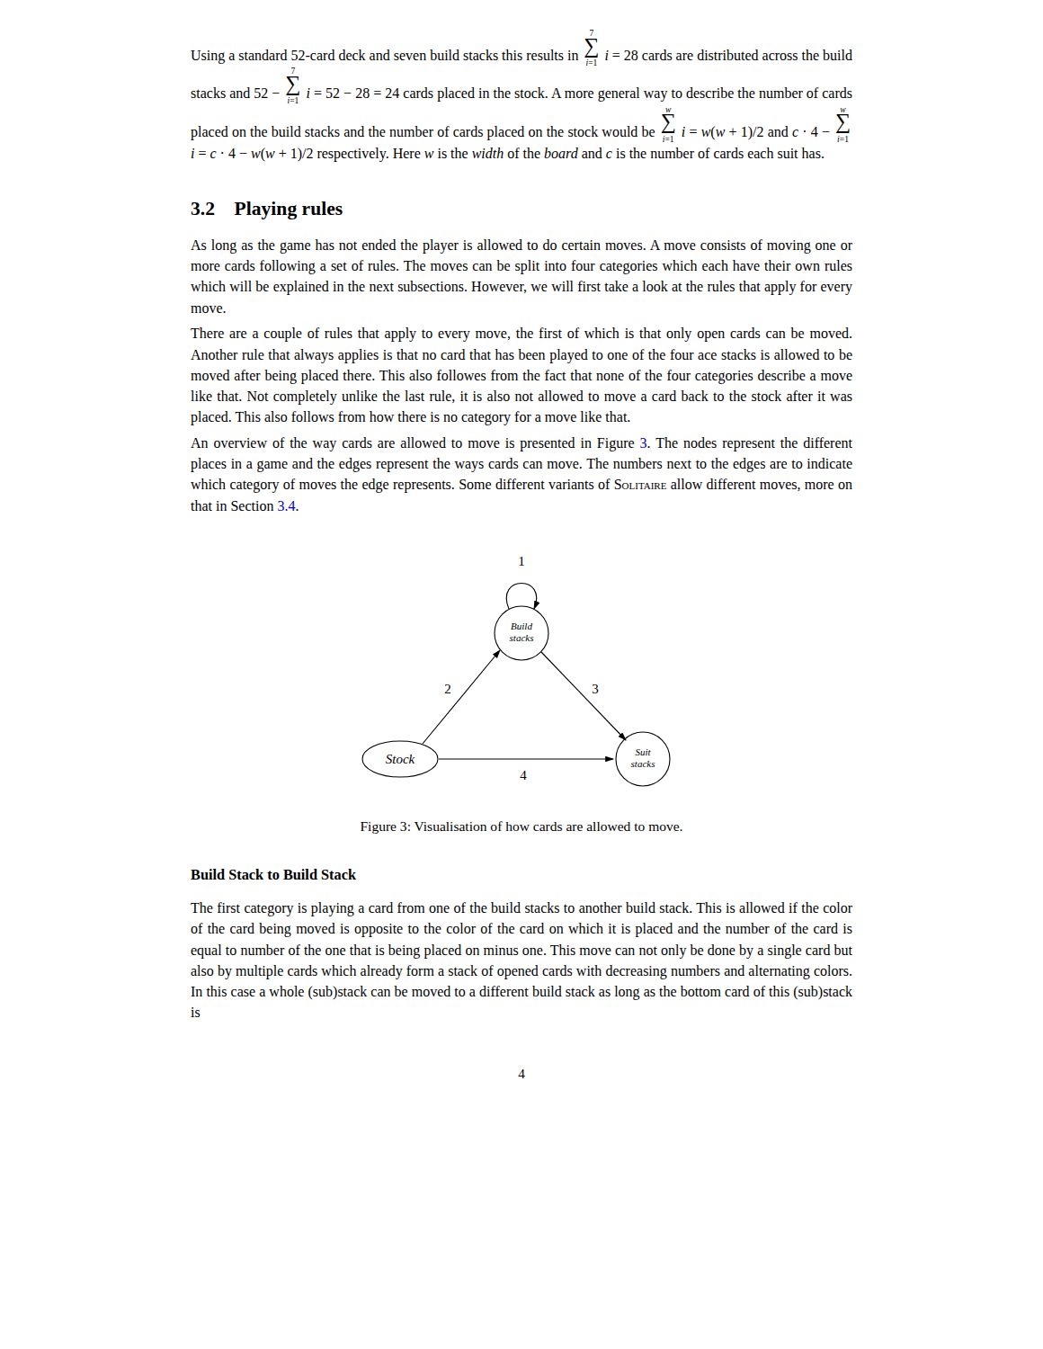Using a standard 52-card deck and seven build stacks this results in 7∑i=1 i = 28 cards are distributed across the build stacks and 52 − 7∑i=1 i = 52 − 28 = 24 cards placed in the stock. A more general way to describe the number of cards placed on the build stacks and the number of cards placed on the stock would be w∑i=1 i = w(w + 1)/2 and c · 4 − w∑i=1 i = c · 4 − w(w + 1)/2 respectively. Here w is the width of the board and c is the number of cards each suit has.
3.2 Playing rules
As long as the game has not ended the player is allowed to do certain moves. A move consists of moving one or more cards following a set of rules. The moves can be split into four categories which each have their own rules which will be explained in the next subsections. However, we will first take a look at the rules that apply for every move.
There are a couple of rules that apply to every move, the first of which is that only open cards can be moved. Another rule that always applies is that no card that has been played to one of the four ace stacks is allowed to be moved after being placed there. This also followes from the fact that none of the four categories describe a move like that. Not completely unlike the last rule, it is also not allowed to move a card back to the stock after it was placed. This also follows from how there is no category for a move like that.
An overview of the way cards are allowed to move is presented in Figure 3. The nodes represent the different places in a game and the edges represent the ways cards can move. The numbers next to the edges are to indicate which category of moves the edge represents. Some different variants of Solitaire allow different moves, more on that in Section 3.4.
1 Build stacks Stock Suit stacks 2 3 4
Figure 3: Visualisation of how cards are allowed to move.
Build Stack to Build Stack
The first category is playing a card from one of the build stacks to another build stack. This is allowed if the color of the card being moved is opposite to the color of the card on which it is placed and the number of the card is equal to number of the one that is being placed on minus one. This move can not only be done by a single card but also by multiple cards which already form a stack of opened cards with decreasing numbers and alternating colors. In this case a whole (sub)stack can be moved to a different build stack as long as the bottom card of this (sub)stack is
4